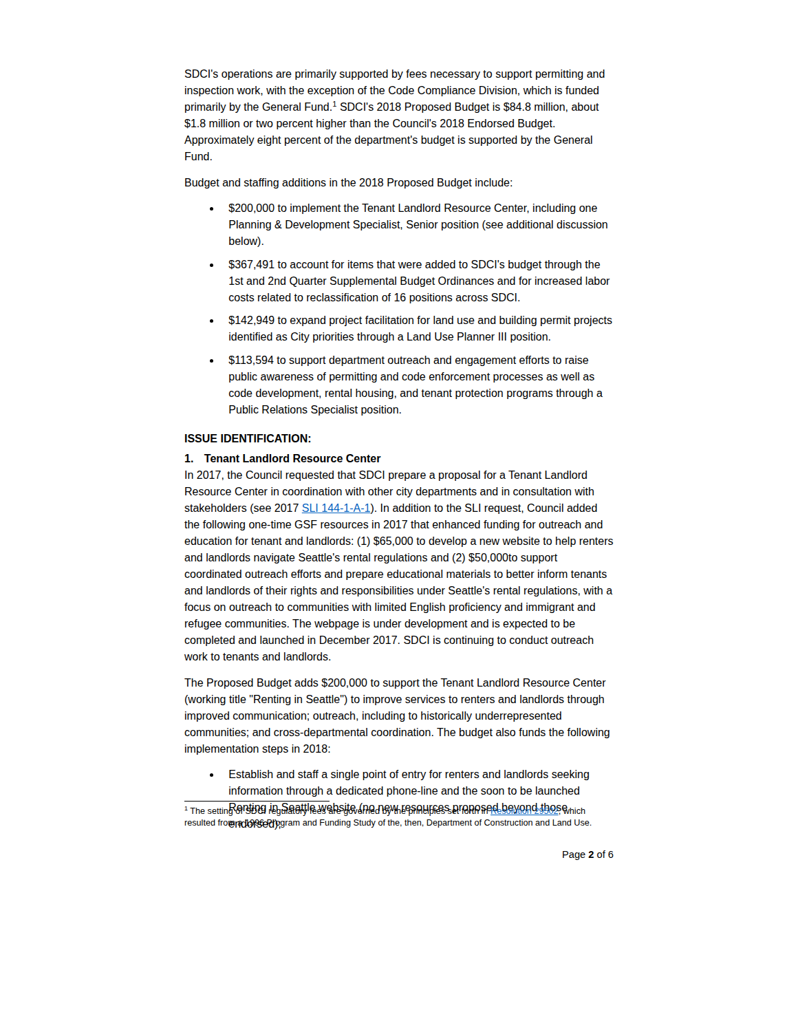SDCI's operations are primarily supported by fees necessary to support permitting and inspection work, with the exception of the Code Compliance Division, which is funded primarily by the General Fund.1 SDCI's 2018 Proposed Budget is $84.8 million, about $1.8 million or two percent higher than the Council's 2018 Endorsed Budget. Approximately eight percent of the department's budget is supported by the General Fund.
Budget and staffing additions in the 2018 Proposed Budget include:
$200,000 to implement the Tenant Landlord Resource Center, including one Planning & Development Specialist, Senior position (see additional discussion below).
$367,491 to account for items that were added to SDCI's budget through the 1st and 2nd Quarter Supplemental Budget Ordinances and for increased labor costs related to reclassification of 16 positions across SDCI.
$142,949 to expand project facilitation for land use and building permit projects identified as City priorities through a Land Use Planner III position.
$113,594 to support department outreach and engagement efforts to raise public awareness of permitting and code enforcement processes as well as code development, rental housing, and tenant protection programs through a Public Relations Specialist position.
ISSUE IDENTIFICATION:
1.
Tenant Landlord Resource Center
In 2017, the Council requested that SDCI prepare a proposal for a Tenant Landlord Resource Center in coordination with other city departments and in consultation with stakeholders (see 2017 SLI 144-1-A-1). In addition to the SLI request, Council added the following one-time GSF resources in 2017 that enhanced funding for outreach and education for tenant and landlords: (1) $65,000 to develop a new website to help renters and landlords navigate Seattle's rental regulations and (2) $50,000to support coordinated outreach efforts and prepare educational materials to better inform tenants and landlords of their rights and responsibilities under Seattle's rental regulations, with a focus on outreach to communities with limited English proficiency and immigrant and refugee communities. The webpage is under development and is expected to be completed and launched in December 2017. SDCI is continuing to conduct outreach work to tenants and landlords.
The Proposed Budget adds $200,000 to support the Tenant Landlord Resource Center (working title "Renting in Seattle") to improve services to renters and landlords through improved communication; outreach, including to historically underrepresented communities; and cross-departmental coordination. The budget also funds the following implementation steps in 2018:
Establish and staff a single point of entry for renters and landlords seeking information through a dedicated phone-line and the soon to be launched Renting in Seattle website (no new resources proposed beyond those endorsed);
1 The setting of SDCI regulatory fees are governed by the principles set forth in Resolution 29502, which resulted from a 1996 Program and Funding Study of the, then, Department of Construction and Land Use.
Page 2 of 6